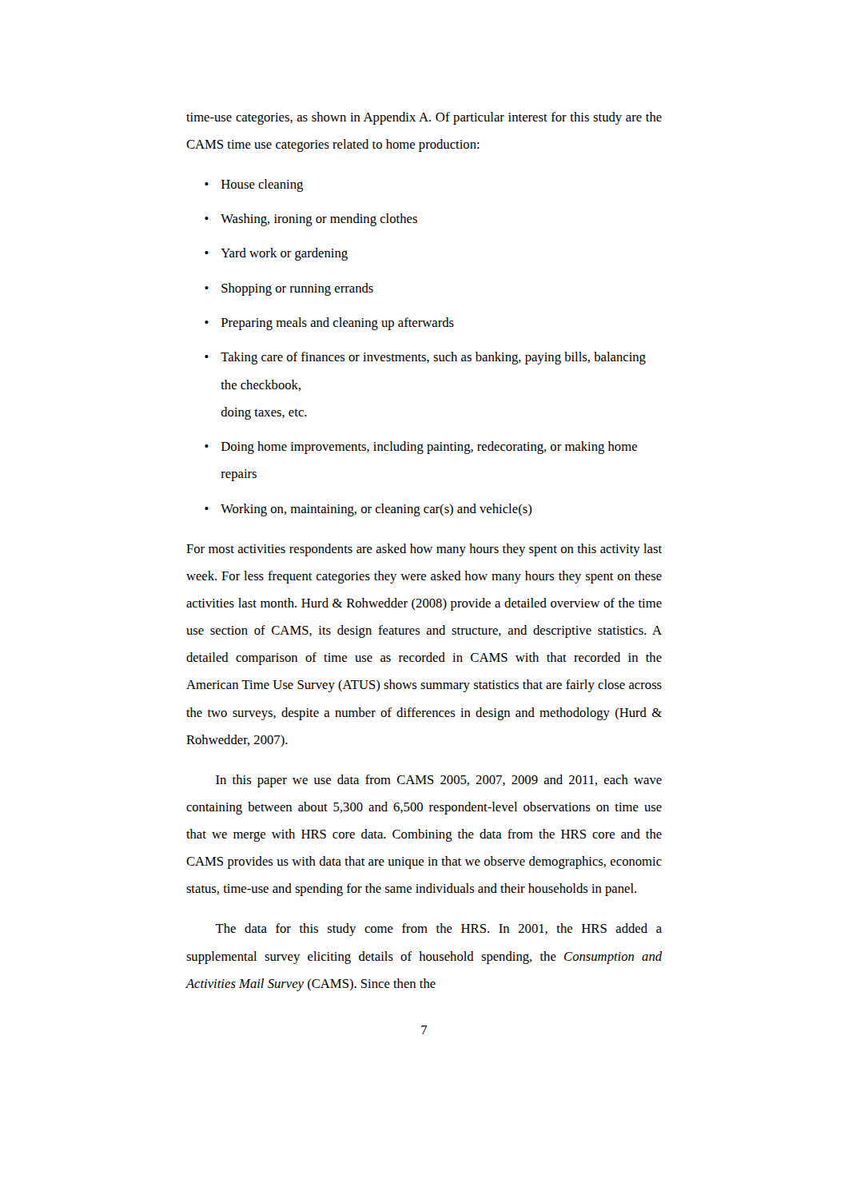time-use categories, as shown in Appendix A. Of particular interest for this study are the CAMS time use categories related to home production:
House cleaning
Washing, ironing or mending clothes
Yard work or gardening
Shopping or running errands
Preparing meals and cleaning up afterwards
Taking care of finances or investments, such as banking, paying bills, balancing the checkbook, doing taxes, etc.
Doing home improvements, including painting, redecorating, or making home repairs
Working on, maintaining, or cleaning car(s) and vehicle(s)
For most activities respondents are asked how many hours they spent on this activity last week. For less frequent categories they were asked how many hours they spent on these activities last month. Hurd & Rohwedder (2008) provide a detailed overview of the time use section of CAMS, its design features and structure, and descriptive statistics. A detailed comparison of time use as recorded in CAMS with that recorded in the American Time Use Survey (ATUS) shows summary statistics that are fairly close across the two surveys, despite a number of differences in design and methodology (Hurd & Rohwedder, 2007).
In this paper we use data from CAMS 2005, 2007, 2009 and 2011, each wave containing between about 5,300 and 6,500 respondent-level observations on time use that we merge with HRS core data. Combining the data from the HRS core and the CAMS provides us with data that are unique in that we observe demographics, economic status, time-use and spending for the same individuals and their households in panel.
The data for this study come from the HRS. In 2001, the HRS added a supplemental survey eliciting details of household spending, the Consumption and Activities Mail Survey (CAMS). Since then the
7